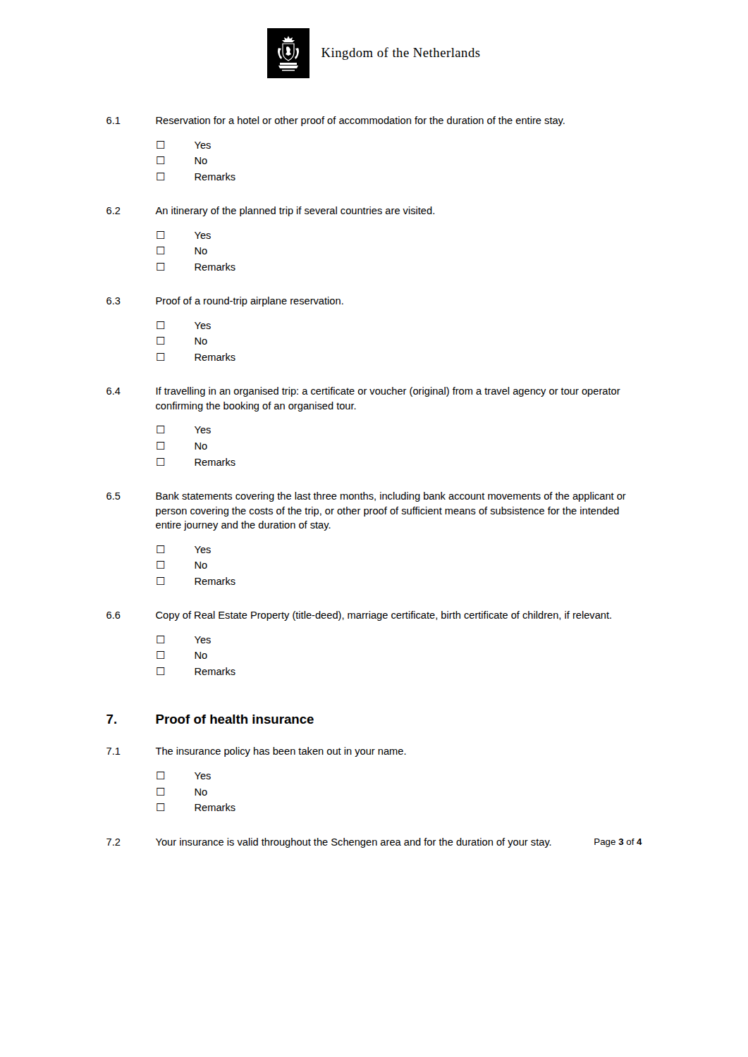Kingdom of the Netherlands
6.1
Reservation for a hotel or other proof of accommodation for the duration of the entire stay.
☐Yes
☐No
☐Remarks
6.2
An itinerary of the planned trip if several countries are visited.
☐Yes
☐No
☐Remarks
6.3
Proof of a round-trip airplane reservation.
☐Yes
☐No
☐Remarks
6.4
If travelling in an organised trip: a certificate or voucher (original) from a travel agency or tour operator confirming the booking of an organised tour.
☐Yes
☐No
☐Remarks
6.5
Bank statements covering the last three months, including bank account movements of the applicant or person covering the costs of the trip, or other proof of sufficient means of subsistence for the intended entire journey and the duration of stay.
☐Yes
☐No
☐Remarks
6.6
Copy of Real Estate Property (title-deed), marriage certificate, birth certificate of children, if relevant.
☐Yes
☐No
☐Remarks
7. Proof of health insurance
7.1
The insurance policy has been taken out in your name.
☐Yes
☐No
☐Remarks
7.2
Your insurance is valid throughout the Schengen area and for the duration of your stay.
Page 3 of 4